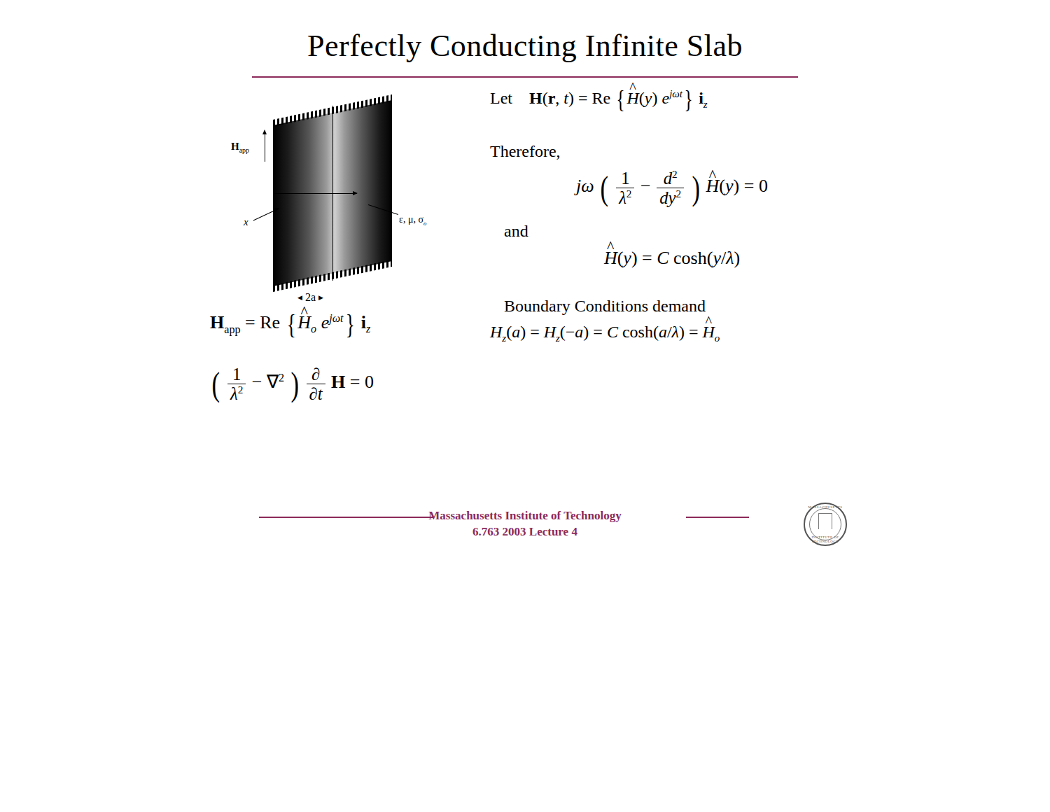Perfectly Conducting Infinite Slab
x
Happ
ε, μ, σo
2a
Happ = Re {^H o ejωt} iz
( 1 λ2 − ∇2 ) ∂∂t H = 0
Let H(r, t) = Re {^H(y) ejωt} iz
Therefore,
jω ( 1 λ2 − d2 dy2 ) ^H(y) = 0
and
^H(y) = C cosh(y/λ)
Boundary Conditions demand
Hz(a) = Hz(−a) = C cosh(a/λ) = ^H o
Massachusetts Institute of Technology
6.763 2003 Lecture 4
MASSACHUSETTS
INSTITUTE OF TECHNOLOGY